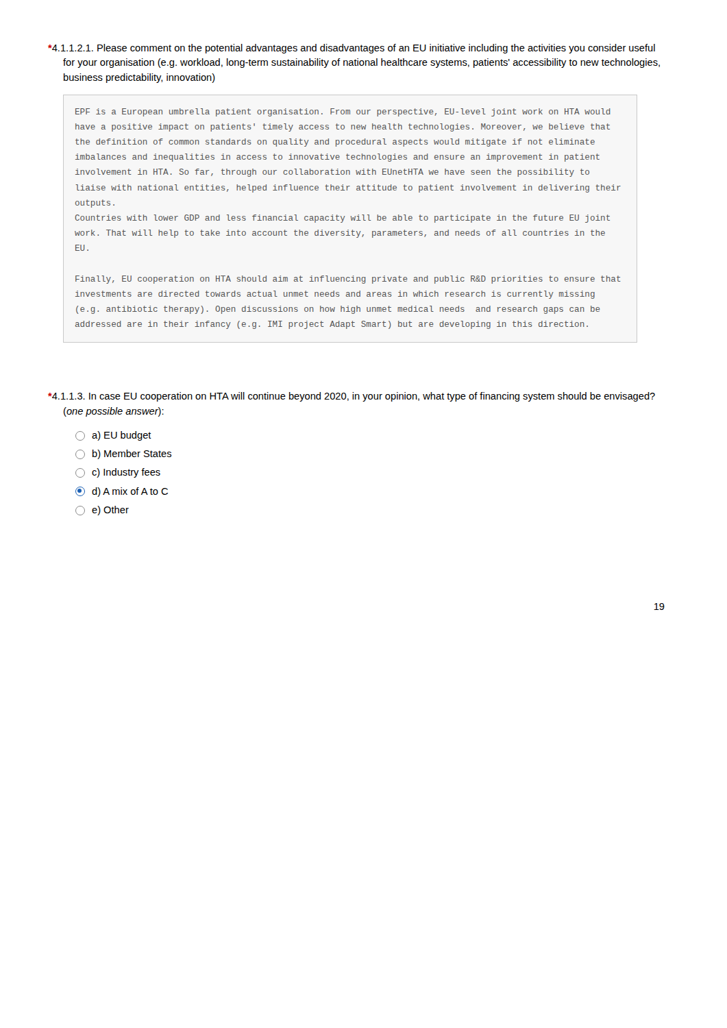*4.1.1.2.1. Please comment on the potential advantages and disadvantages of an EU initiative including the activities you consider useful for your organisation (e.g. workload, long-term sustainability of national healthcare systems, patients' accessibility to new technologies, business predictability, innovation)
EPF is a European umbrella patient organisation. From our perspective, EU-level joint work on HTA would have a positive impact on patients' timely access to new health technologies. Moreover, we believe that the definition of common standards on quality and procedural aspects would mitigate if not eliminate imbalances and inequalities in access to innovative technologies and ensure an improvement in patient involvement in HTA. So far, through our collaboration with EUnetHTA we have seen the possibility to liaise with national entities, helped influence their attitude to patient involvement in delivering their outputs. Countries with lower GDP and less financial capacity will be able to participate in the future EU joint work. That will help to take into account the diversity, parameters, and needs of all countries in the EU. Finally, EU cooperation on HTA should aim at influencing private and public R&D priorities to ensure that investments are directed towards actual unmet needs and areas in which research is currently missing (e.g. antibiotic therapy). Open discussions on how high unmet medical needs and research gaps can be addressed are in their infancy (e.g. IMI project Adapt Smart) but are developing in this direction.
*4.1.1.3. In case EU cooperation on HTA will continue beyond 2020, in your opinion, what type of financing system should be envisaged? (one possible answer):
a) EU budget
b) Member States
c) Industry fees
d) A mix of A to C
e) Other
19